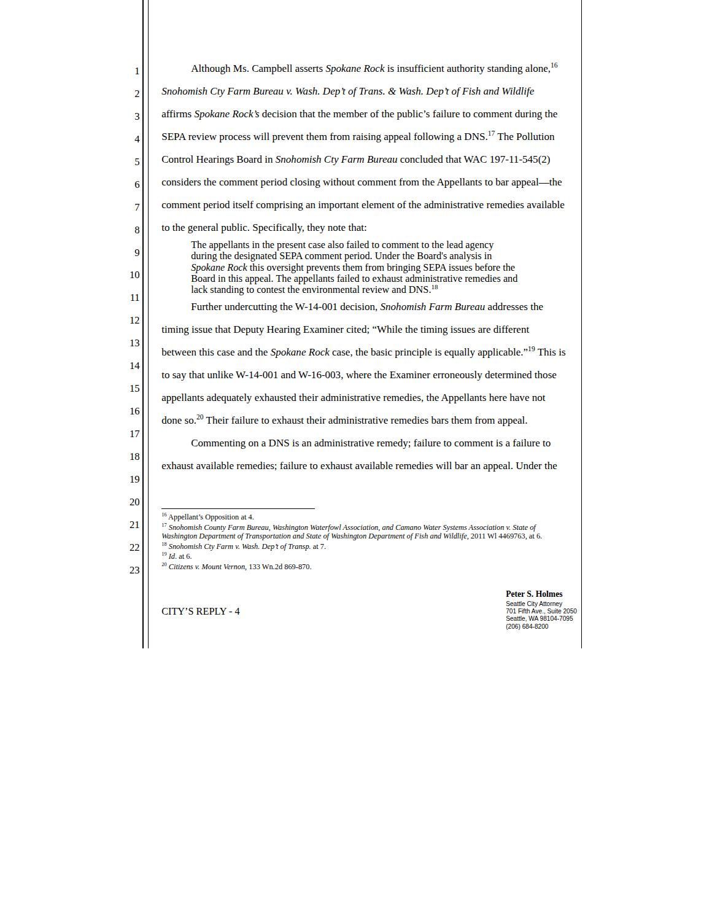1
2
3
4
5
6
7
8
9
10
11
12
13
14
15
16
17
18
19
20
21
22
23
Although Ms. Campbell asserts Spokane Rock is insufficient authority standing alone,16
Snohomish Cty Farm Bureau v. Wash. Dep’t of Trans. & Wash. Dep’t of Fish and Wildlife
affirms Spokane Rock’s decision that the member of the public’s failure to comment during the
SEPA review process will prevent them from raising appeal following a DNS.17 The Pollution
Control Hearings Board in Snohomish Cty Farm Bureau concluded that WAC 197-11-545(2)
considers the comment period closing without comment from the Appellants to bar appeal—the
comment period itself comprising an important element of the administrative remedies available
to the general public. Specifically, they note that:
The appellants in the present case also failed to comment to the lead agency
during the designated SEPA comment period. Under the Board's analysis in
Spokane Rock this oversight prevents them from bringing SEPA issues before the
Board in this appeal. The appellants failed to exhaust administrative remedies and
lack standing to contest the environmental review and DNS.18
Further undercutting the W-14-001 decision, Snohomish Farm Bureau addresses the
timing issue that Deputy Hearing Examiner cited; “While the timing issues are different
between this case and the Spokane Rock case, the basic principle is equally applicable.”19 This is
to say that unlike W-14-001 and W-16-003, where the Examiner erroneously determined those
appellants adequately exhausted their administrative remedies, the Appellants here have not
done so.20 Their failure to exhaust their administrative remedies bars them from appeal.
Commenting on a DNS is an administrative remedy; failure to comment is a failure to
exhaust available remedies; failure to exhaust available remedies will bar an appeal. Under the
16 Appellant’s Opposition at 4.
17 Snohomish County Farm Bureau, Washington Waterfowl Association, and Camano Water Systems Association v. State of Washington Department of Transportation and State of Washington Department of Fish and Wildlife, 2011 Wl 4469763, at 6.
18 Snohomish Cty Farm v. Wash. Dep’t of Transp. at 7.
19 Id. at 6.
20 Citizens v. Mount Vernon, 133 Wn.2d 869-870.
CITY’S REPLY - 4
Peter S. Holmes Seattle City Attorney
701 Fifth Ave., Suite 2050
Seattle, WA 98104-7095
(206) 684-8200